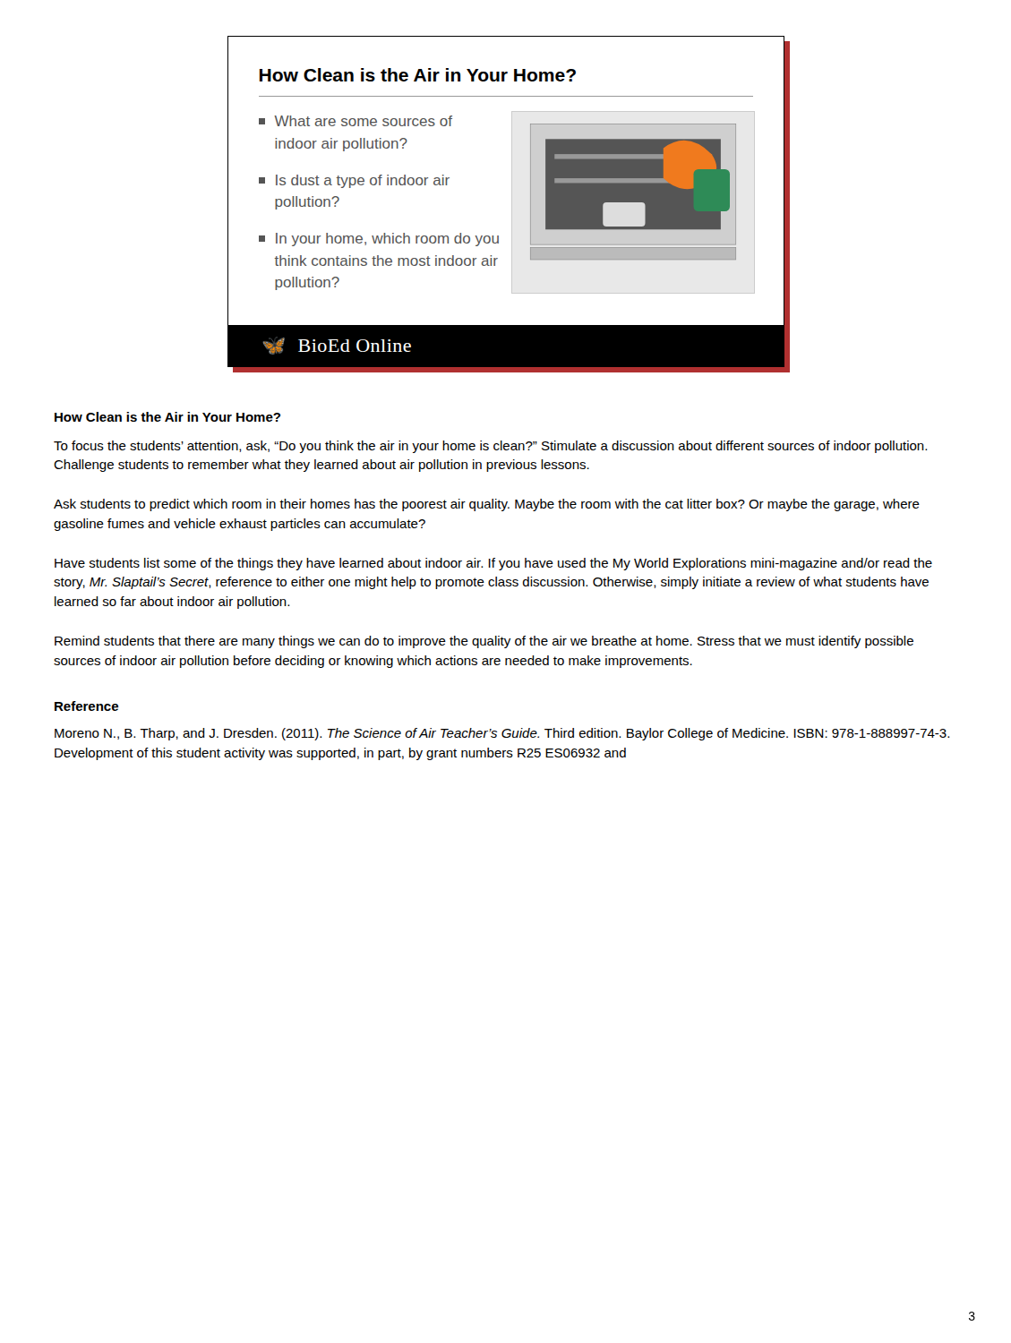How Clean is the Air in Your Home?
What are some sources of indoor air pollution?
Is dust a type of indoor air pollution?
In your home, which room do you think contains the most indoor air pollution?
🦋
BioEd Online
How Clean is the Air in Your Home?
To focus the students’ attention, ask, “Do you think the air in your home is clean?” Stimulate a discussion about different sources of indoor pollution. Challenge students to remember what they learned about air pollution in previous lessons.
Ask students to predict which room in their homes has the poorest air quality. Maybe the room with the cat litter box? Or maybe the garage, where gasoline fumes and vehicle exhaust particles can accumulate?
Have students list some of the things they have learned about indoor air. If you have used the My World Explorations mini-magazine and/or read the story, Mr. Slaptail’s Secret, reference to either one might help to promote class discussion. Otherwise, simply initiate a review of what students have learned so far about indoor air pollution.
Remind students that there are many things we can do to improve the quality of the air we breathe at home. Stress that we must identify possible sources of indoor air pollution before deciding or knowing which actions are needed to make improvements.
Reference
Moreno N., B. Tharp, and J. Dresden. (2011). The Science of Air Teacher’s Guide. Third edition. Baylor College of Medicine. ISBN: 978-1-888997-74-3. Development of this student activity was supported, in part, by grant numbers R25 ES06932 and
3